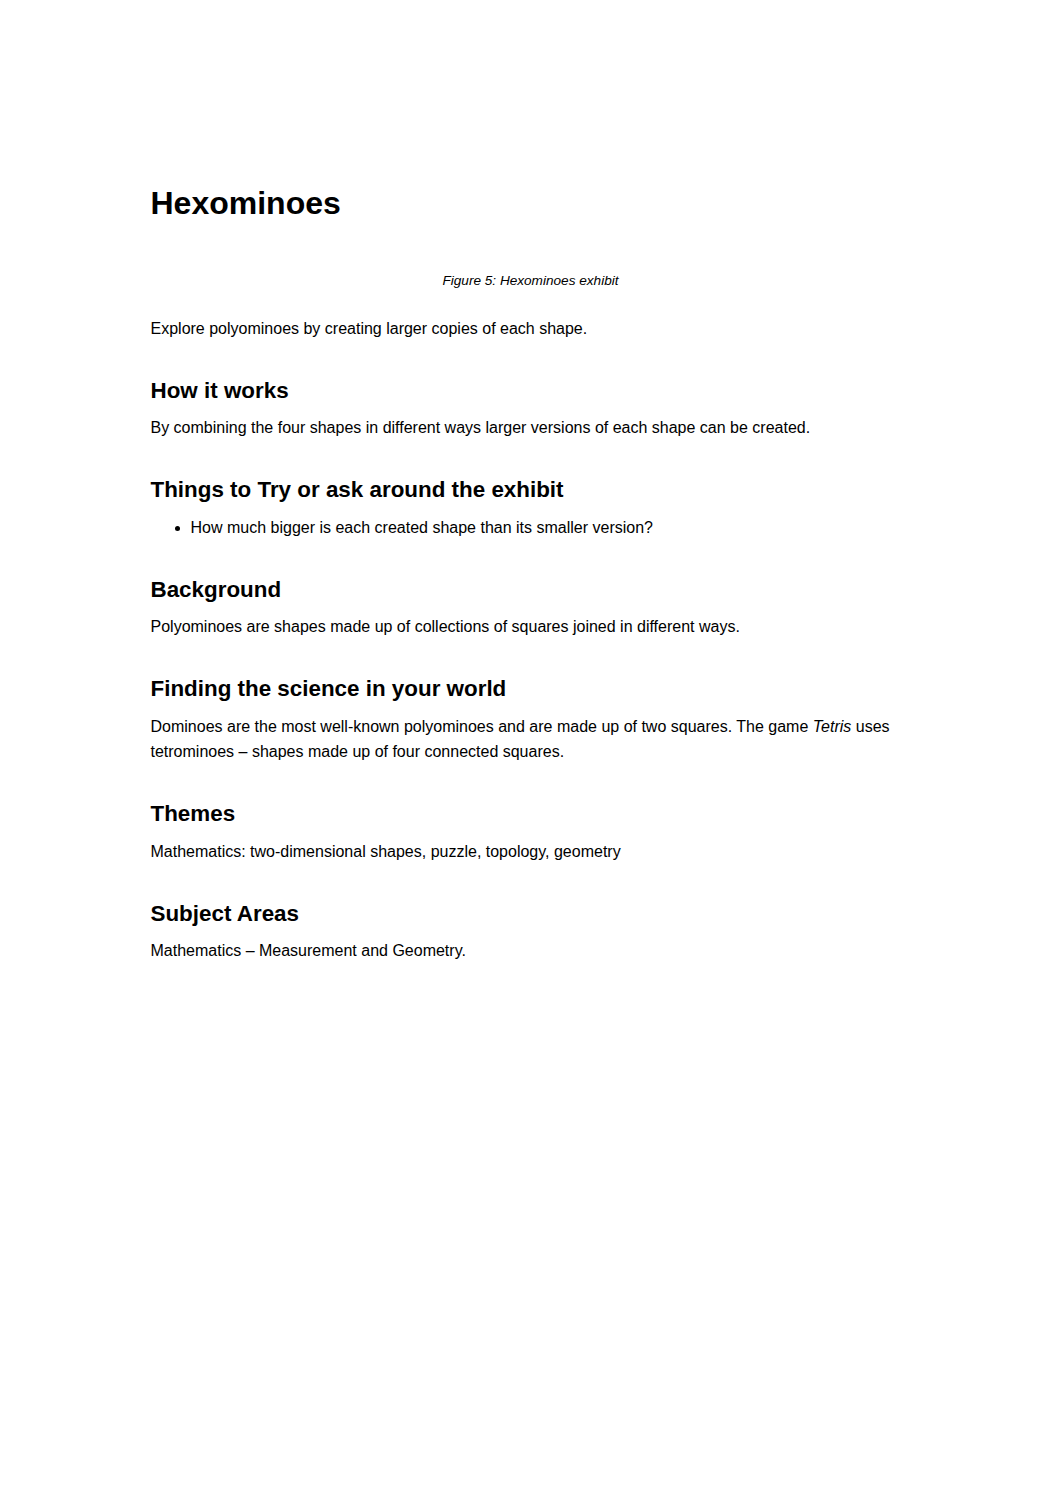Hexominoes
Figure 5: Hexominoes exhibit
Explore polyominoes by creating larger copies of each shape.
How it works
By combining the four shapes in different ways larger versions of each shape can be created.
Things to Try or ask around the exhibit
How much bigger is each created shape than its smaller version?
Background
Polyominoes are shapes made up of collections of squares joined in different ways.
Finding the science in your world
Dominoes are the most well-known polyominoes and are made up of two squares. The game Tetris uses tetrominoes – shapes made up of four connected squares.
Themes
Mathematics: two-dimensional shapes, puzzle, topology, geometry
Subject Areas
Mathematics – Measurement and Geometry.